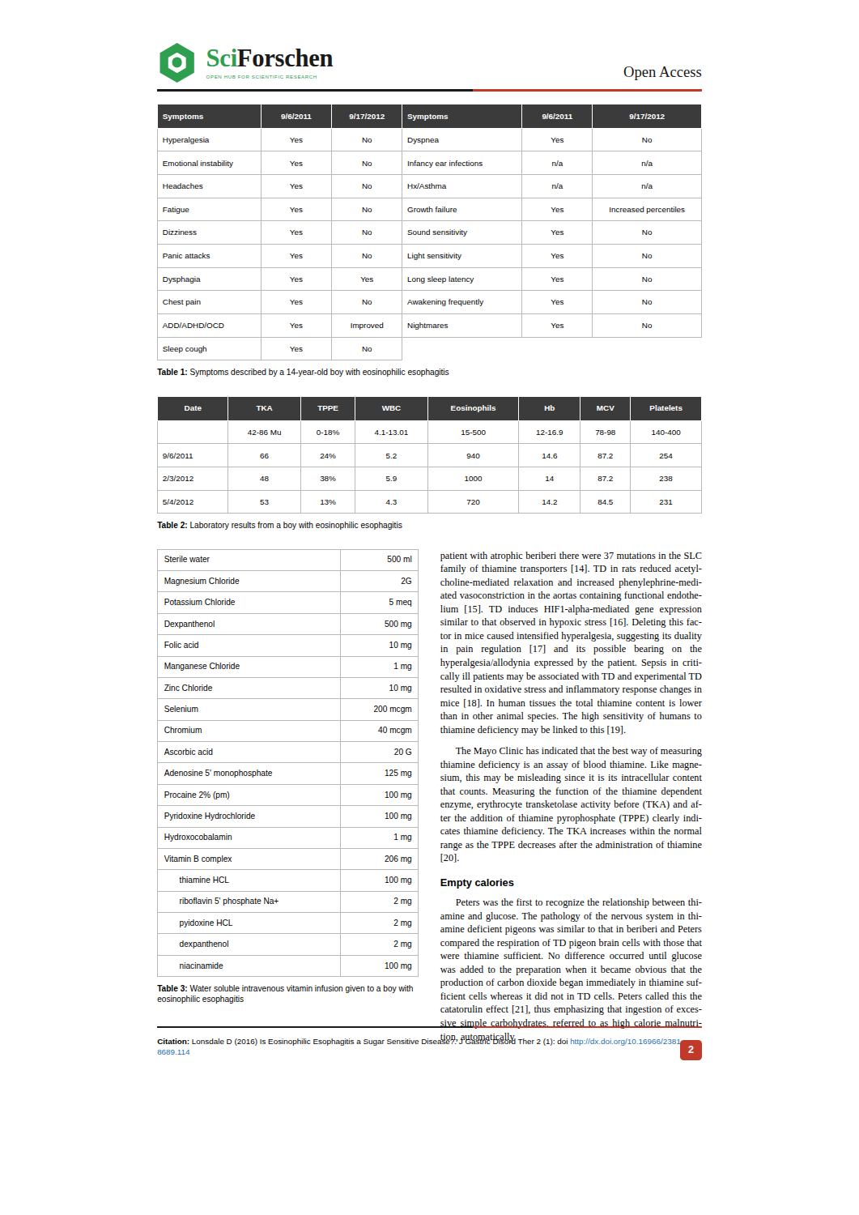Sci Forschen
Open HUB for Scientific Research
Open Access
| Symptoms | 9/6/2011 | 9/17/2012 | Symptoms | 9/6/2011 | 9/17/2012 |
| --- | --- | --- | --- | --- | --- |
| Hyperalgesia | Yes | No | Dyspnea | Yes | No |
| Emotional instability | Yes | No | Infancy ear infections | n/a | n/a |
| Headaches | Yes | No | Hx/Asthma | n/a | n/a |
| Fatigue | Yes | No | Growth failure | Yes | Increased percentiles |
| Dizziness | Yes | No | Sound sensitivity | Yes | No |
| Panic attacks | Yes | No | Light sensitivity | Yes | No |
| Dysphagia | Yes | Yes | Long sleep latency | Yes | No |
| Chest pain | Yes | No | Awakening frequently | Yes | No |
| ADD/ADHD/OCD | Yes | Improved | Nightmares | Yes | No |
| Sleep cough | Yes | No | | | |
Table 1: Symptoms described by a 14-year-old boy with eosinophilic esophagitis
| Date | TKA | TPPE | WBC | Eosinophils | Hb | MCV | Platelets |
| --- | --- | --- | --- | --- | --- | --- | --- |
| | 42-86 Mu | 0-18% | 4.1-13.01 | 15-500 | 12-16.9 | 78-98 | 140-400 |
| 9/6/2011 | 66 | 24% | 5.2 | 940 | 14.6 | 87.2 | 254 |
| 2/3/2012 | 48 | 38% | 5.9 | 1000 | 14 | 87.2 | 238 |
| 5/4/2012 | 53 | 13% | 4.3 | 720 | 14.2 | 84.5 | 231 |
Table 2: Laboratory results from a boy with eosinophilic esophagitis
| Sterile water | 500 ml |
| Magnesium Chloride | 2G |
| Potassium Chloride | 5 meq |
| Dexpanthenol | 500 mg |
| Folic acid | 10 mg |
| Manganese Chloride | 1 mg |
| Zinc Chloride | 10 mg |
| Selenium | 200 mcgm |
| Chromium | 40 mcgm |
| Ascorbic acid | 20 G |
| Adenosine 5' monophosphate | 125 mg |
| Procaine 2% (pm) | 100 mg |
| Pyridoxine Hydrochloride | 100 mg |
| Hydroxocobalamin | 1 mg |
| Vitamin B complex | 206 mg |
| thiamine HCL | 100 mg |
| riboflavin 5' phosphate Na+ | 2 mg |
| pyidoxine HCL | 2 mg |
| dexpanthenol | 2 mg |
| niacinamide | 100 mg |
Table 3: Water soluble intravenous vitamin infusion given to a boy with eosinophilic esophagitis
patient with atrophic beriberi there were 37 mutations in the SLC family of thiamine transporters [14]. TD in rats reduced acetylcholine-mediated relaxation and increased phenylephrine-mediated vasoconstriction in the aortas containing functional endothelium [15]. TD induces HIF1-alpha-mediated gene expression similar to that observed in hypoxic stress [16]. Deleting this factor in mice caused intensified hyperalgesia, suggesting its duality in pain regulation [17] and its possible bearing on the hyperalgesia/allodynia expressed by the patient. Sepsis in critically ill patients may be associated with TD and experimental TD resulted in oxidative stress and inflammatory response changes in mice [18]. In human tissues the total thiamine content is lower than in other animal species. The high sensitivity of humans to thiamine deficiency may be linked to this [19].
The Mayo Clinic has indicated that the best way of measuring thiamine deficiency is an assay of blood thiamine. Like magnesium, this may be misleading since it is its intracellular content that counts. Measuring the function of the thiamine dependent enzyme, erythrocyte transketolase activity before (TKA) and after the addition of thiamine pyrophosphate (TPPE) clearly indicates thiamine deficiency. The TKA increases within the normal range as the TPPE decreases after the administration of thiamine [20].
Empty calories
Peters was the first to recognize the relationship between thiamine and glucose. The pathology of the nervous system in thiamine deficient pigeons was similar to that in beriberi and Peters compared the respiration of TD pigeon brain cells with those that were thiamine sufficient. No difference occurred until glucose was added to the preparation when it became obvious that the production of carbon dioxide began immediately in thiamine sufficient cells whereas it did not in TD cells. Peters called this the catatorulin effect [21], thus emphasizing that ingestion of excessive simple carbohydrates, referred to as high calorie malnutrition, automatically
Citation: Lonsdale D (2016) Is Eosinophilic Esophagitis a Sugar Sensitive Disease?. J Gastric Disord Ther 2 (1): doi http://dx.doi.org/10.16966/2381-8689.114
2